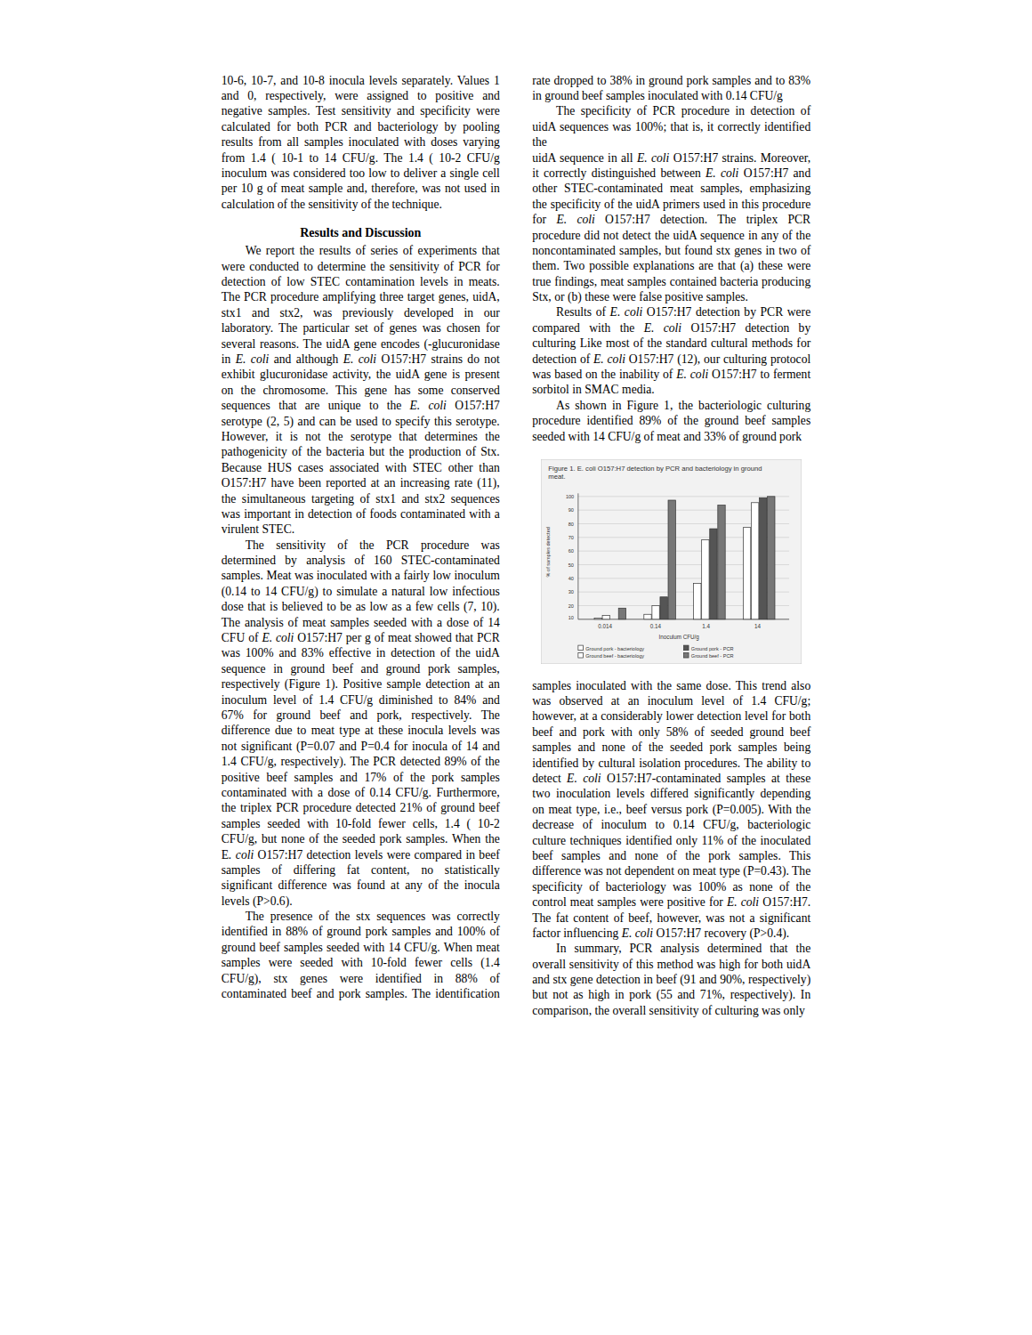10-6, 10-7, and 10-8 inocula levels separately. Values 1 and 0, respectively, were assigned to positive and negative samples. Test sensitivity and specificity were calculated for both PCR and bacteriology by pooling results from all samples inoculated with doses varying from 1.4 ( 10-1 to 14 CFU/g. The 1.4 ( 10-2 CFU/g inoculum was considered too low to deliver a single cell per 10 g of meat sample and, therefore, was not used in calculation of the sensitivity of the technique.
Results and Discussion
We report the results of series of experiments that were conducted to determine the sensitivity of PCR for detection of low STEC contamination levels in meats. The PCR procedure amplifying three target genes, uidA, stx1 and stx2, was previously developed in our laboratory. The particular set of genes was chosen for several reasons. The uidA gene encodes (-glucuronidase in E. coli and although E. coli O157:H7 strains do not exhibit glucuronidase activity, the uidA gene is present on the chromosome. This gene has some conserved sequences that are unique to the E. coli O157:H7 serotype (2, 5) and can be used to specify this serotype. However, it is not the serotype that determines the pathogenicity of the bacteria but the production of Stx. Because HUS cases associated with STEC other than O157:H7 have been reported at an increasing rate (11), the simultaneous targeting of stx1 and stx2 sequences was important in detection of foods contaminated with a virulent STEC.
The sensitivity of the PCR procedure was determined by analysis of 160 STEC-contaminated samples. Meat was inoculated with a fairly low inoculum (0.14 to 14 CFU/g) to simulate a natural low infectious dose that is believed to be as low as a few cells (7, 10). The analysis of meat samples seeded with a dose of 14 CFU of E. coli O157:H7 per g of meat showed that PCR was 100% and 83% effective in detection of the uidA sequence in ground beef and ground pork samples, respectively (Figure 1). Positive sample detection at an inoculum level of 1.4 CFU/g diminished to 84% and 67% for ground beef and pork, respectively. The difference due to meat type at these inocula levels was not significant (P=0.07 and P=0.4 for inocula of 14 and 1.4 CFU/g, respectively). The PCR detected 89% of the positive beef samples and 17% of the pork samples contaminated with a dose of 0.14 CFU/g. Furthermore, the triplex PCR procedure detected 21% of ground beef samples seeded with 10-fold fewer cells, 1.4 ( 10-2 CFU/g, but none of the seeded pork samples. When the E. coli O157:H7 detection levels were compared in beef samples of differing fat content, no statistically significant difference was found at any of the inocula levels (P>0.6).
The presence of the stx sequences was correctly identified in 88% of ground pork samples and 100% of ground beef samples seeded with 14 CFU/g. When meat samples were seeded with 10-fold fewer cells (1.4 CFU/g), stx genes were identified in 88% of contaminated beef and pork samples. The identification rate dropped to 38% in ground pork samples and to 83% in ground beef samples inoculated with 0.14 CFU/g
The specificity of PCR procedure in detection of uidA sequences was 100%; that is, it correctly identified the
uidA sequence in all E. coli O157:H7 strains. Moreover, it correctly distinguished between E. coli O157:H7 and other STEC-contaminated meat samples, emphasizing the specificity of the uidA primers used in this procedure for E. coli O157:H7 detection. The triplex PCR procedure did not detect the uidA sequence in any of the noncontaminated samples, but found stx genes in two of them. Two possible explanations are that (a) these were true findings, meat samples contained bacteria producing Stx, or (b) these were false positive samples.
Results of E. coli O157:H7 detection by PCR were compared with the E. coli O157:H7 detection by culturing Like most of the standard cultural methods for detection of E. coli O157:H7 (12), our culturing protocol was based on the inability of E. coli O157:H7 to ferment sorbitol in SMAC media.
As shown in Figure 1, the bacteriologic culturing procedure identified 89% of the ground beef samples seeded with 14 CFU/g of meat and 33% of ground pork
samples inoculated with the same dose. This trend also was observed at an inoculum level of 1.4 CFU/g; however, at a considerably lower detection level for both beef and pork with only 58% of seeded ground beef samples and none of the seeded pork samples being identified by cultural isolation procedures. The ability to detect E. coli O157:H7-contaminated samples at these two inoculation levels differed significantly depending on meat type, i.e., beef versus pork (P=0.005). With the decrease of inoculum to 0.14 CFU/g, bacteriologic culture techniques identified only 11% of the inoculated beef samples and none of the pork samples. This difference was not dependent on meat type (P=0.43). The specificity of bacteriology was 100% as none of the control meat samples were positive for E. coli O157:H7. The fat content of beef, however, was not a significant factor influencing E. coli O157:H7 recovery (P>0.4).
In summary, PCR analysis determined that the overall sensitivity of this method was high for both uidA and stx gene detection in beef (91 and 90%, respectively) but not as high in pork (55 and 71%, respectively). In comparison, the overall sensitivity of culturing was only